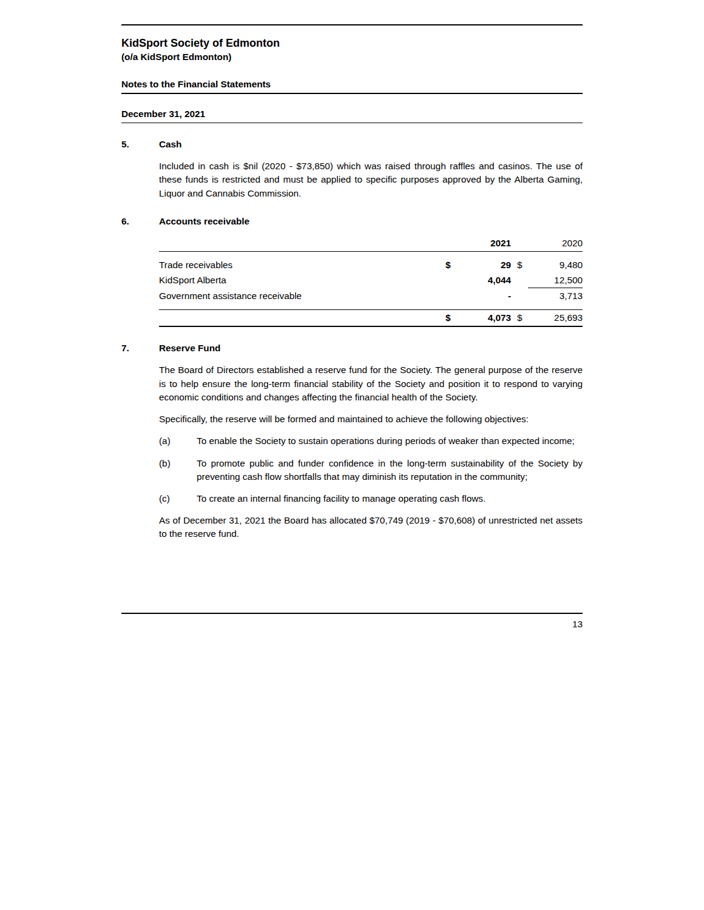KidSport Society of Edmonton
(o/a KidSport Edmonton)
Notes to the Financial Statements
December 31, 2021
5.
Cash
Included in cash is $nil (2020 - $73,850) which was raised through raffles and casinos. The use of these funds is restricted and must be applied to specific purposes approved by the Alberta Gaming, Liquor and Cannabis Commission.
6.
Accounts receivable
| | | 2021 | | 2020 |
| --- | --- | --- | --- | --- |
| Trade receivables | $ | 29 | $ | 9,480 |
| KidSport Alberta | | 4,044 | | 12,500 |
| Government assistance receivable | | - | | 3,713 |
| | $ | 4,073 | $ | 25,693 |
7.
Reserve Fund
The Board of Directors established a reserve fund for the Society. The general purpose of the reserve is to help ensure the long-term financial stability of the Society and position it to respond to varying economic conditions and changes affecting the financial health of the Society.
Specifically, the reserve will be formed and maintained to achieve the following objectives:
(a)
To enable the Society to sustain operations during periods of weaker than expected income;
(b)
To promote public and funder confidence in the long-term sustainability of the Society by preventing cash flow shortfalls that may diminish its reputation in the community;
(c)
To create an internal financing facility to manage operating cash flows.
As of December 31, 2021 the Board has allocated $70,749 (2019 - $70,608) of unrestricted net assets to the reserve fund.
13